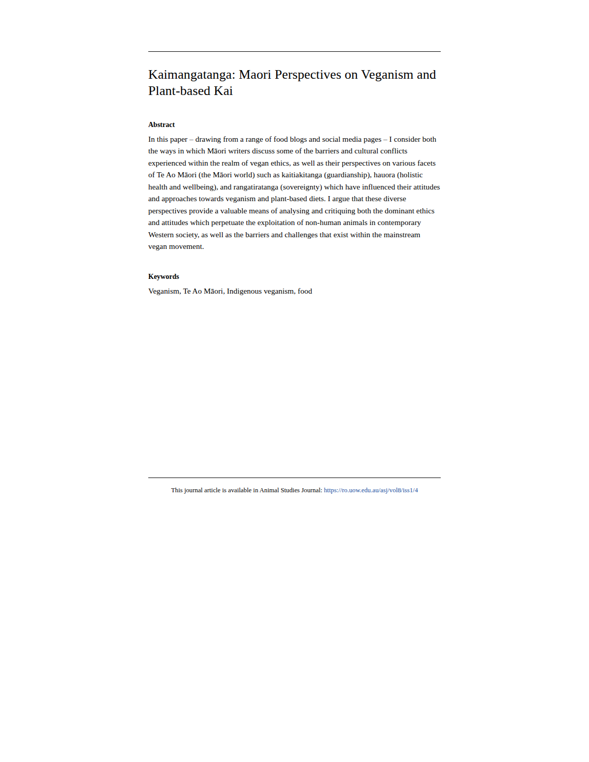Kaimangatanga: Maori Perspectives on Veganism and Plant-based Kai
Abstract
In this paper – drawing from a range of food blogs and social media pages – I consider both the ways in which Māori writers discuss some of the barriers and cultural conflicts experienced within the realm of vegan ethics, as well as their perspectives on various facets of Te Ao Māori (the Māori world) such as kaitiakitanga (guardianship), hauora (holistic health and wellbeing), and rangatiratanga (sovereignty) which have influenced their attitudes and approaches towards veganism and plant-based diets. I argue that these diverse perspectives provide a valuable means of analysing and critiquing both the dominant ethics and attitudes which perpetuate the exploitation of non-human animals in contemporary Western society, as well as the barriers and challenges that exist within the mainstream vegan movement.
Keywords
Veganism, Te Ao Māori, Indigenous veganism, food
This journal article is available in Animal Studies Journal: https://ro.uow.edu.au/asj/vol8/iss1/4